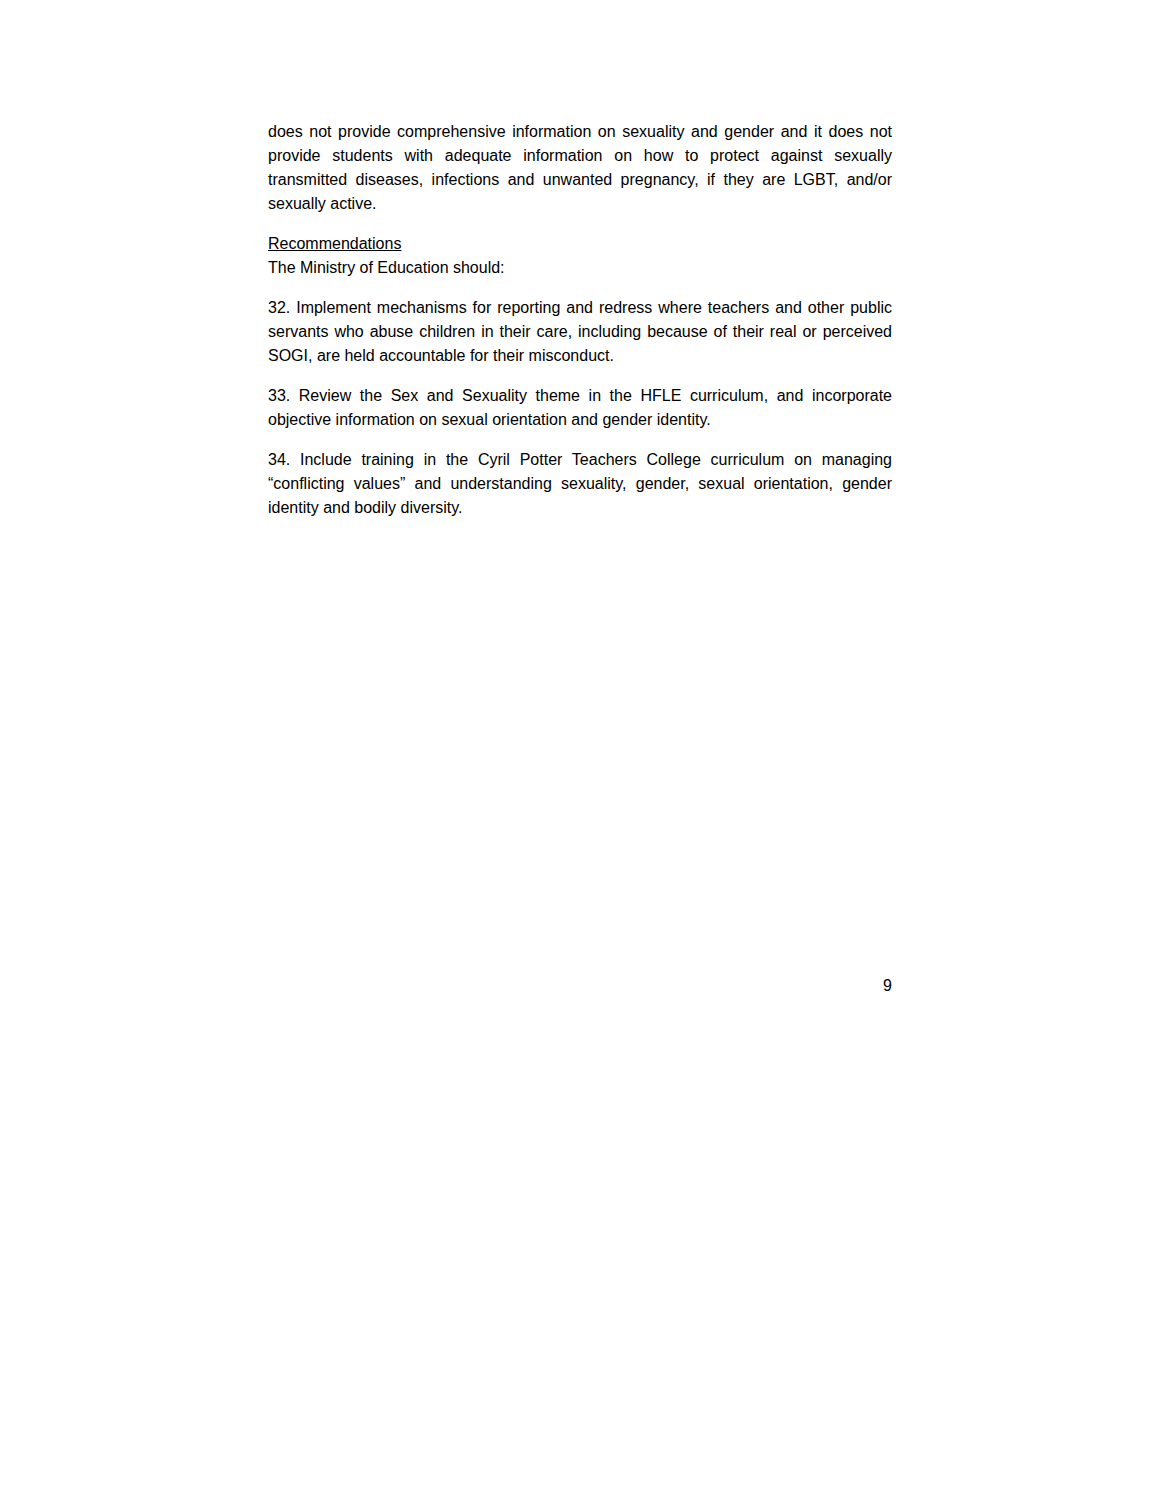does not provide comprehensive information on sexuality and gender and it does not provide students with adequate information on how to protect against sexually transmitted diseases, infections and unwanted pregnancy, if they are LGBT, and/or sexually active.
Recommendations
The Ministry of Education should:
32. Implement mechanisms for reporting and redress where teachers and other public servants who abuse children in their care, including because of their real or perceived SOGI, are held accountable for their misconduct.
33. Review the Sex and Sexuality theme in the HFLE curriculum, and incorporate objective information on sexual orientation and gender identity.
34. Include training in the Cyril Potter Teachers College curriculum on managing “conflicting values” and understanding sexuality, gender, sexual orientation, gender identity and bodily diversity.
9